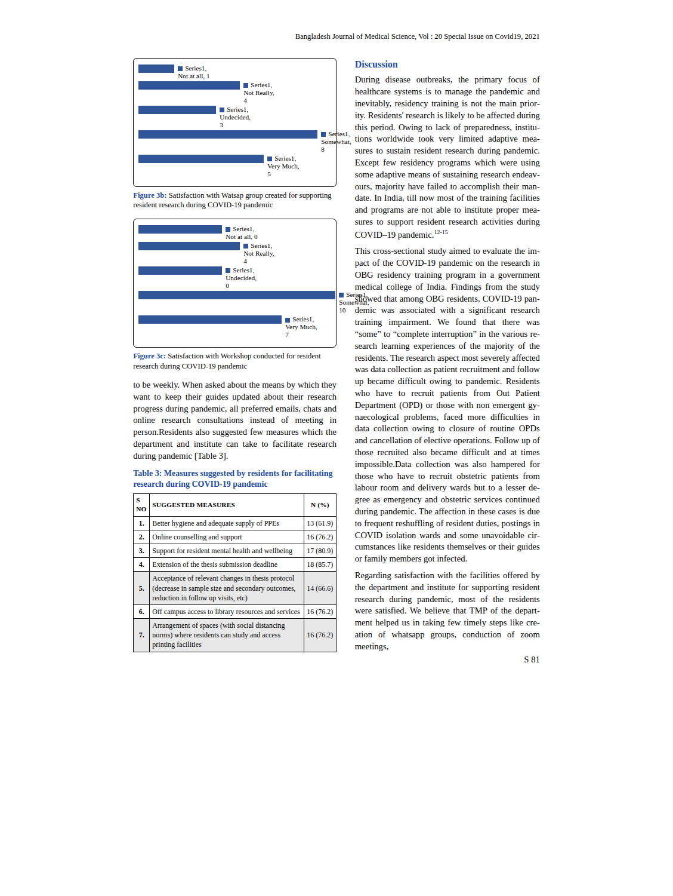Bangladesh Journal of Medical Science, Vol : 20 Special Issue on Covid19, 2021
Series1,
Not at all, 1
Series1,
Not Really,
4
Series1,
Undecided,
3
Series1,
Somewhat,
8
Series1,
Very Much,
5
Figure 3b: Satisfaction with Watsap group created for supporting resident research during COVID-19 pandemic
Series1,
Not at all, 0
Series1,
Not Really,
4
Series1,
Undecided,
0
Series1,
Somewhat,
10
Series1,
Very Much,
7
Figure 3c: Satisfaction with Workshop conducted for resident research during COVID-19 pandemic
to be weekly. When asked about the means by which they want to keep their guides updated about their research progress during pandemic, all preferred emails, chats and online research consultations instead of meeting in person.Residents also suggested few measures which the department and institute can take to facilitate research during pandemic [Table 3].
Table 3: Measures suggested by residents for facilitating research during COVID-19 pandemic
| S NO | SUGGESTED MEASURES | N (%) |
| --- | --- | --- |
| 1. | Better hygiene and adequate supply of PPEs | 13 (61.9) |
| 2. | Online counselling and support | 16 (76.2) |
| 3. | Support for resident mental health and wellbeing | 17 (80.9) |
| 4. | Extension of the thesis submission deadline | 18 (85.7) |
| 5. | Acceptance of relevant changes in thesis protocol (decrease in sample size and secondary outcomes, reduction in follow up visits, etc) | 14 (66.6) |
| 6. | Off campus access to library resources and services | 16 (76.2) |
| 7. | Arrangement of spaces (with social distancing norms) where residents can study and access printing facilities | 16 (76.2) |
Discussion
During disease outbreaks, the primary focus of healthcare systems is to manage the pandemic and inevitably, residency training is not the main priority. Residents' research is likely to be affected during this period. Owing to lack of preparedness, institutions worldwide took very limited adaptive measures to sustain resident research during pandemic. Except few residency programs which were using some adaptive means of sustaining research endeavours, majority have failed to accomplish their mandate. In India, till now most of the training facilities and programs are not able to institute proper measures to support resident research activities during COVID–19 pandemic.12-15
This cross-sectional study aimed to evaluate the impact of the COVID-19 pandemic on the research in OBG residency training program in a government medical college of India. Findings from the study showed that among OBG residents, COVID-19 pandemic was associated with a significant research training impairment. We found that there was “some” to “complete interruption” in the various research learning experiences of the majority of the residents. The research aspect most severely affected was data collection as patient recruitment and follow up became difficult owing to pandemic. Residents who have to recruit patients from Out Patient Department (OPD) or those with non emergent gynaecological problems, faced more difficulties in data collection owing to closure of routine OPDs and cancellation of elective operations. Follow up of those recruited also became difficult and at times impossible.Data collection was also hampered for those who have to recruit obstetric patients from labour room and delivery wards but to a lesser degree as emergency and obstetric services continued during pandemic. The affection in these cases is due to frequent reshuffling of resident duties, postings in COVID isolation wards and some unavoidable circumstances like residents themselves or their guides or family members got infected.
Regarding satisfaction with the facilities offered by the department and institute for supporting resident research during pandemic, most of the residents were satisfied. We believe that TMP of the department helped us in taking few timely steps like creation of whatsapp groups, conduction of zoom meetings,
S 81